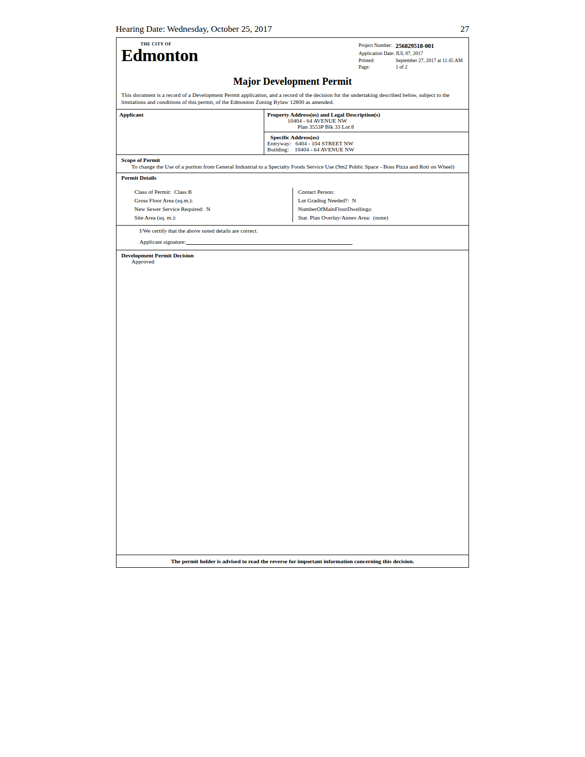Hearing Date: Wednesday, October 25, 2017
27
THE CITY OF Edmonton
| Project Number: | 256829518-001 |
| Application Date: | JUL 07, 2017 |
| Printed: | September 27, 2017 at 11:45 AM |
| Page: | 1 of 2 |
Major Development Permit
This document is a record of a Development Permit application, and a record of the decision for the undertaking described below, subject to the limitations and conditions of this permit, of the Edmonton Zoning Bylaw 12800 as amended.
Applicant
Property Address(es) and Legal Description(s)
10404 - 64 AVENUE NW
Plan 3553P Blk 33 Lot 8
Specific Address(es)
Entryway: 6404 - 104 STREET NW
Building: 10404 - 64 AVENUE NW
Scope of Permit
To change the Use of a portion from General Industrial to a Specialty Foods Service Use (9m2 Public Space - Boss Pizza and Roti on Wheel)
Permit Details
Class of Permit: Class B
Gross Floor Area (sq.m.):
New Sewer Service Required: N
Site Area (sq. m.):
Contact Person:
Lot Grading Needed?: N
NumberOfMainFloorDwellings:
Stat. Plan Overlay/Annex Area: (none)
I/We certify that the above noted details are correct.
Applicant signature:
Development Permit Decision
Approved
The permit holder is advised to read the reverse for important information concerning this decision.